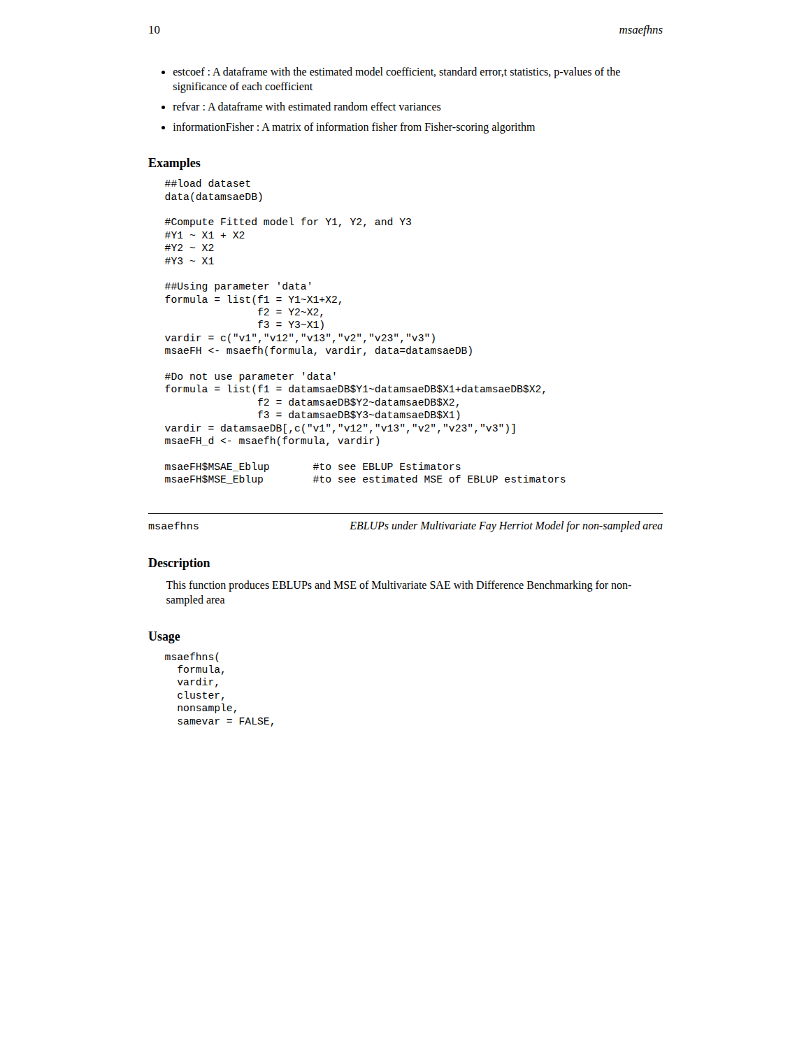10 msaefhns
estcoef : A dataframe with the estimated model coefficient, standard error,t statistics, p-values of the significance of each coefficient
refvar : A dataframe with estimated random effect variances
informationFisher : A matrix of information fisher from Fisher-scoring algorithm
Examples
##load dataset
data(datamsaeDB)

#Compute Fitted model for Y1, Y2, and Y3
#Y1 ~ X1 + X2
#Y2 ~ X2
#Y3 ~ X1

##Using parameter 'data'
formula = list(f1 = Y1~X1+X2,
               f2 = Y2~X2,
               f3 = Y3~X1)
vardir = c("v1","v12","v13","v2","v23","v3")
msaeFH <- msaefh(formula, vardir, data=datamsaeDB)

#Do not use parameter 'data'
formula = list(f1 = datamsaeDB$Y1~datamsaeDB$X1+datamsaeDB$X2,
               f2 = datamsaeDB$Y2~datamsaeDB$X2,
               f3 = datamsaeDB$Y3~datamsaeDB$X1)
vardir = datamsaeDB[,c("v1","v12","v13","v2","v23","v3")]
msaeFH_d <- msaefh(formula, vardir)

msaeFH$MSAE_Eblup       #to see EBLUP Estimators
msaeFH$MSE_Eblup        #to see estimated MSE of EBLUP estimators
msaefhns EBLUPs under Multivariate Fay Herriot Model for non-sampled area
Description
This function produces EBLUPs and MSE of Multivariate SAE with Difference Benchmarking for non-sampled area
Usage
msaefhns(
  formula,
  vardir,
  cluster,
  nonsample,
  samevar = FALSE,